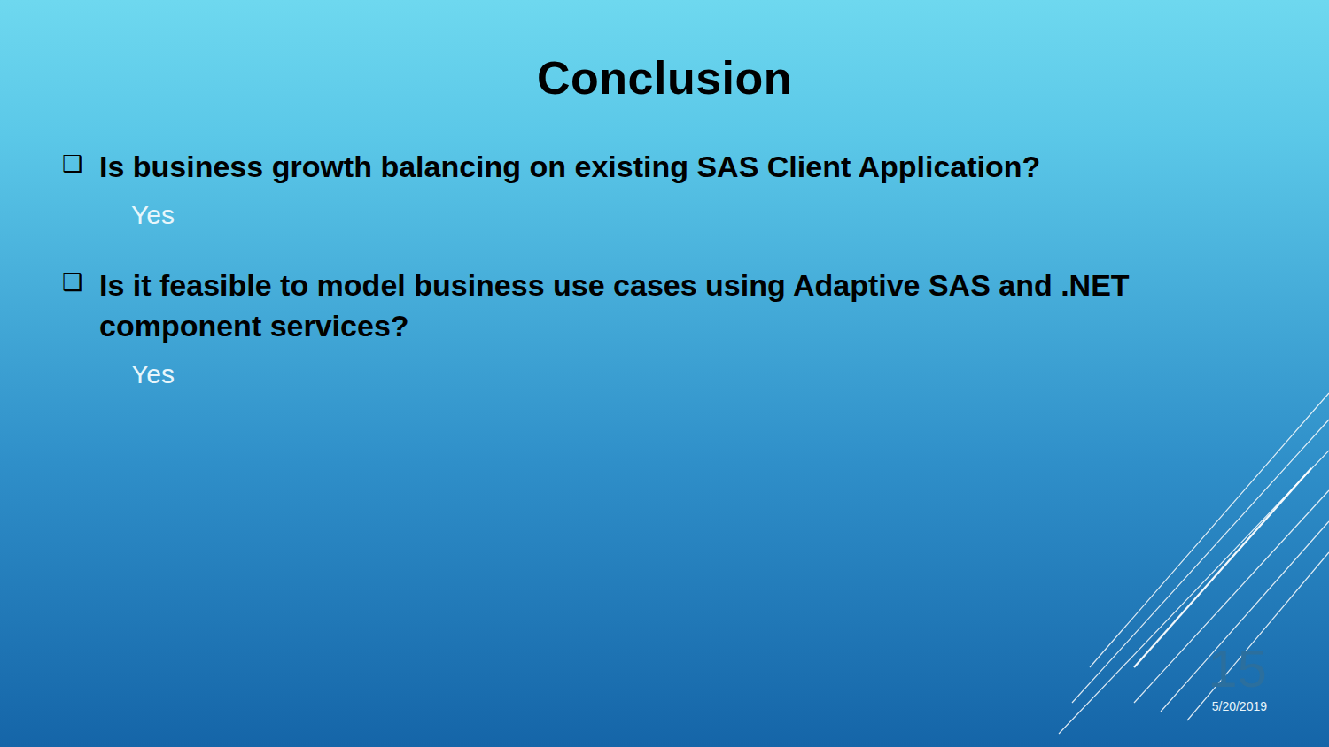Conclusion
Is business growth balancing on existing SAS Client Application?
Yes
Is it feasible to model business use cases using Adaptive SAS and .NET component services?
Yes
15
5/20/2019